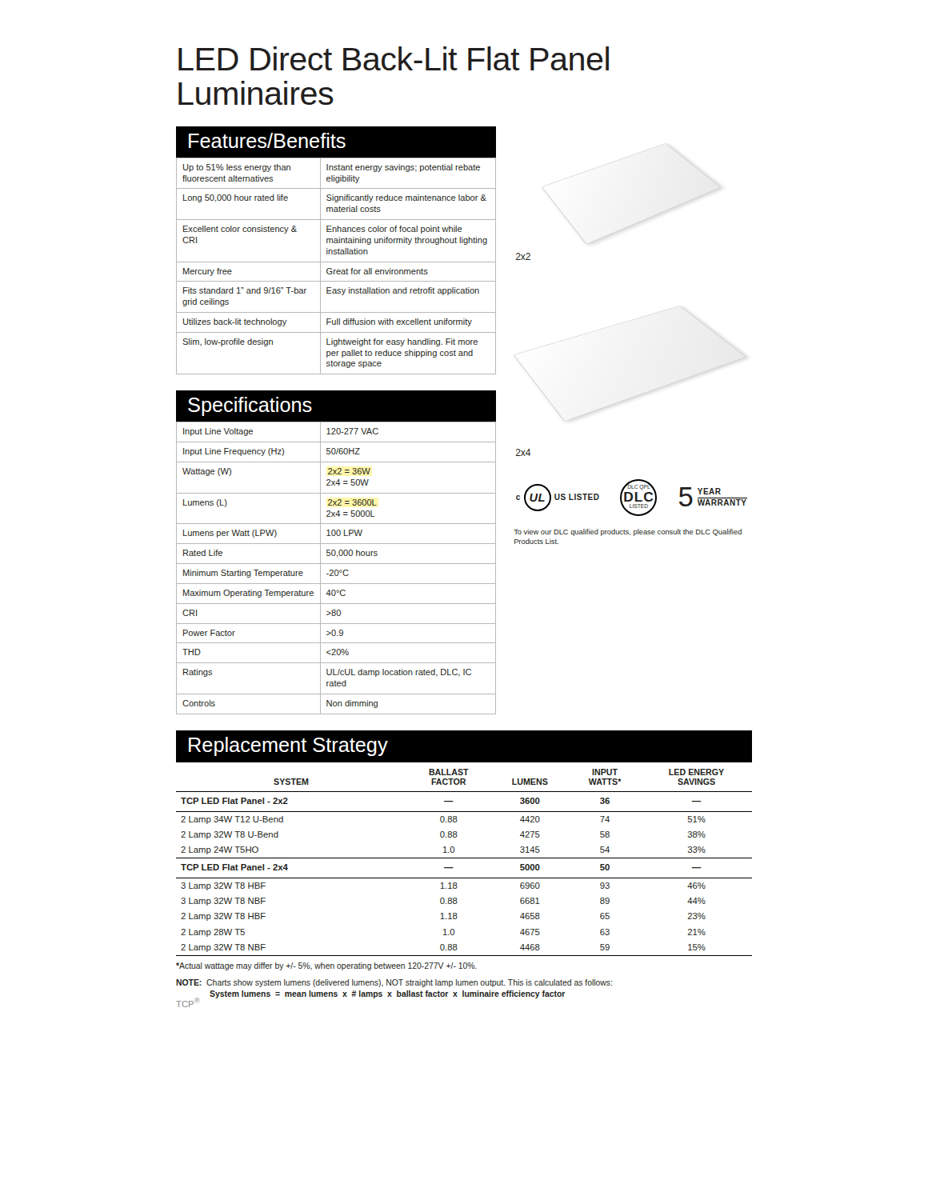LED Direct Back-Lit Flat Panel Luminaires
Features/Benefits
| Up to 51% less energy than fluorescent alternatives | Instant energy savings; potential rebate eligibility |
| Long 50,000 hour rated life | Significantly reduce maintenance labor & material costs |
| Excellent color consistency & CRI | Enhances color of focal point while maintaining uniformity throughout lighting installation |
| Mercury free | Great for all environments |
| Fits standard 1” and 9/16” T-bar grid ceilings | Easy installation and retrofit application |
| Utilizes back-lit technology | Full diffusion with excellent uniformity |
| Slim, low-profile design | Lightweight for easy handling. Fit more per pallet to reduce shipping cost and storage space |
Specifications
| Input Line Voltage | 120-277 VAC |
| Input Line Frequency (Hz) | 50/60HZ |
| Wattage (W) | 2x2 = 36W 2x4 = 50W |
| Lumens (L) | 2x2 = 3600L 2x4 = 5000L |
| Lumens per Watt (LPW) | 100 LPW |
| Rated Life | 50,000 hours |
| Minimum Starting Temperature | -20°C |
| Maximum Operating Temperature | 40°C |
| CRI | >80 |
| Power Factor | >0.9 |
| THD | <20% |
| Ratings | UL/cUL damp location rated, DLC, IC rated |
| Controls | Non dimming |
2x2
2x4
c UL US LISTED
DLC QPL DLC LISTED
5 YEAR WARRANTY
To view our DLC qualified products, please consult the DLC Qualified Products List.
Replacement Strategy
| SYSTEM | BALLAST FACTOR | LUMENS | INPUT WATTS* | LED ENERGY SAVINGS |
| --- | --- | --- | --- | --- |
| TCP LED Flat Panel - 2x2 | — | 3600 | 36 | — |
| 2 Lamp 34W T12 U-Bend | 0.88 | 4420 | 74 | 51% |
| 2 Lamp 32W T8 U-Bend | 0.88 | 4275 | 58 | 38% |
| 2 Lamp 24W T5HO | 1.0 | 3145 | 54 | 33% |
| TCP LED Flat Panel - 2x4 | — | 5000 | 50 | — |
| 3 Lamp 32W T8 HBF | 1.18 | 6960 | 93 | 46% |
| 3 Lamp 32W T8 NBF | 0.88 | 6681 | 89 | 44% |
| 2 Lamp 32W T8 HBF | 1.18 | 4658 | 65 | 23% |
| 2 Lamp 28W T5 | 1.0 | 4675 | 63 | 21% |
| 2 Lamp 32W T8 NBF | 0.88 | 4468 | 59 | 15% |
*Actual wattage may differ by +/- 5%, when operating between 120-277V +/- 10%.
NOTE: Charts show system lumens (delivered lumens), NOT straight lamp lumen output. This is calculated as follows:
System lumens = mean lumens x # lamps x ballast factor x luminaire efficiency factor
TCP®